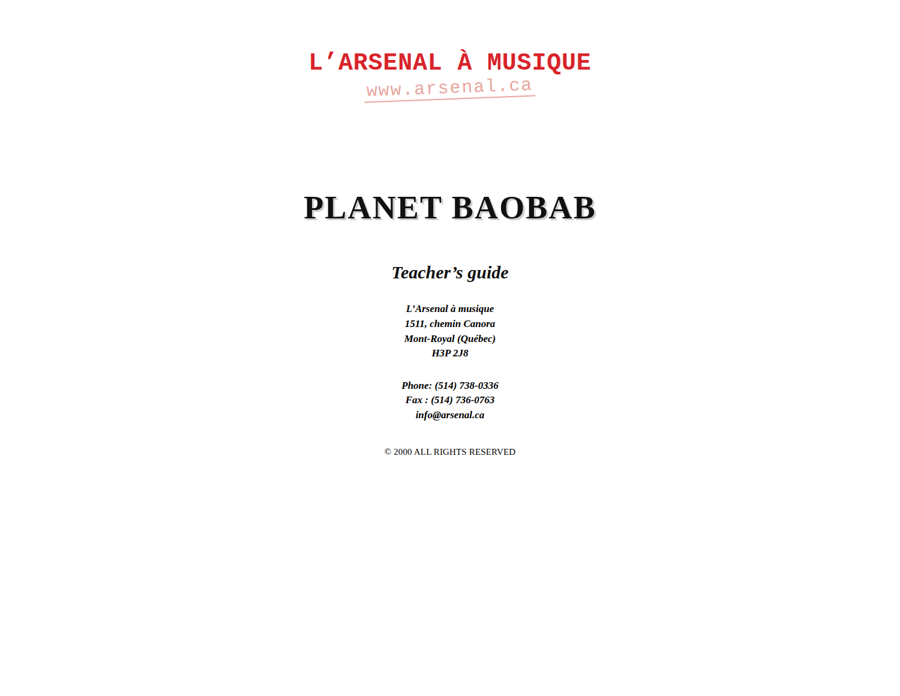L’Arsenal à musique
www.arsenal.ca
PLANET BAOBAB
Teacher’s guide
L’Arsenal à musique
1511, chemin Canora
Mont-Royal (Québec)
H3P 2J8
Phone: (514) 738-0336
Fax : (514) 736-0763
info@arsenal.ca
© 2000 ALL RIGHTS RESERVED